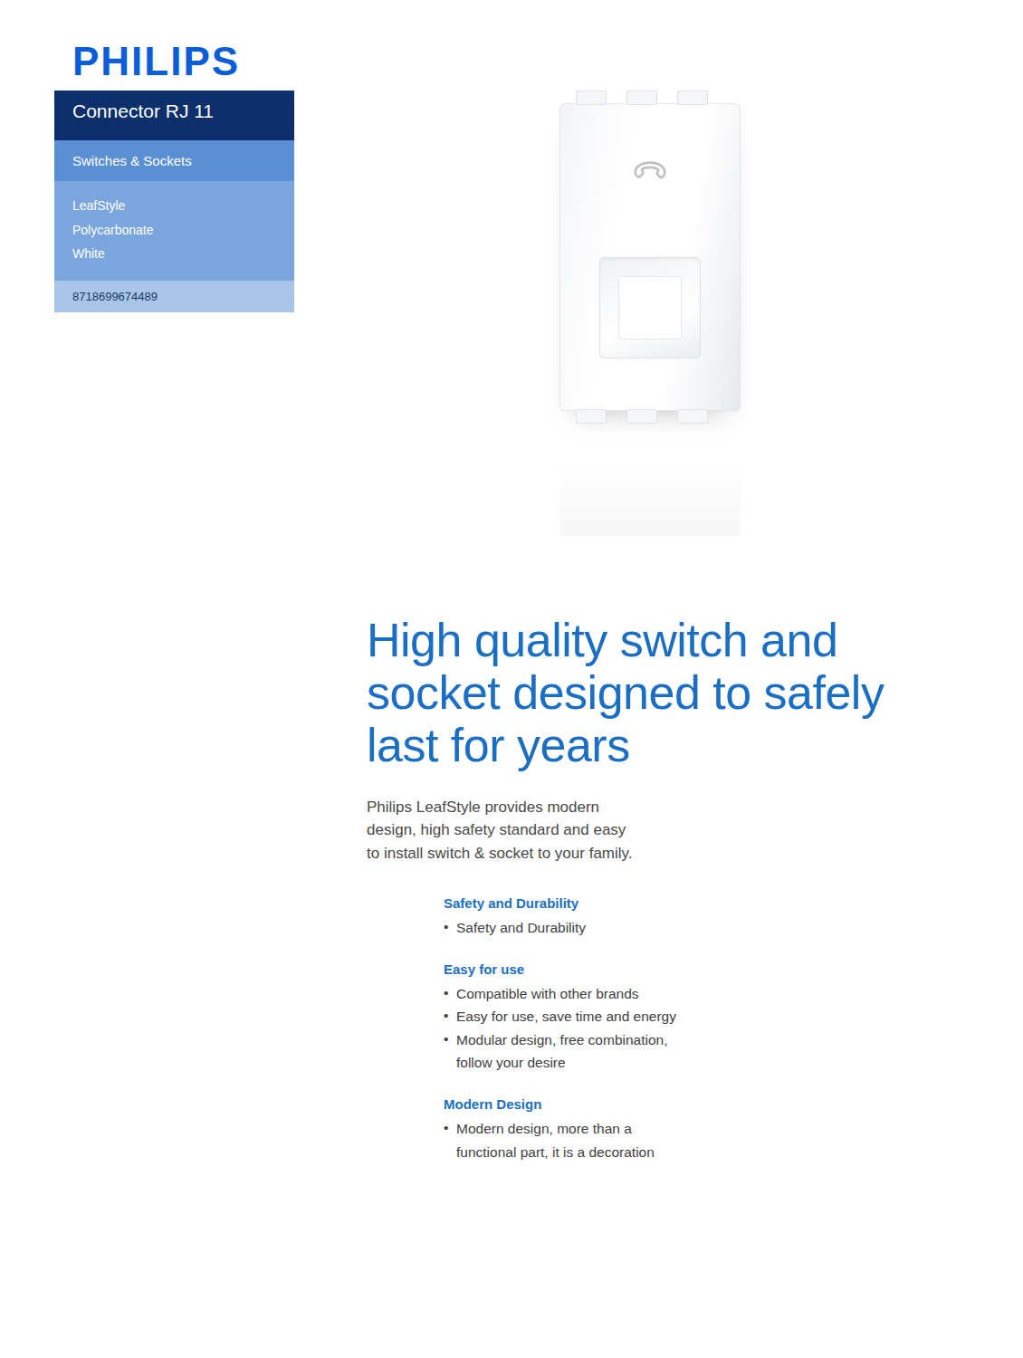PHILIPS
Connector RJ 11
Switches & Sockets
LeafStyle
Polycarbonate
White
8718699674489
High quality switch and socket designed to safely last for years
Philips LeafStyle provides modern design, high safety standard and easy to install switch & socket to your family.
Safety and Durability
Safety and Durability
Easy for use
Compatible with other brands
Easy for use, save time and energy
Modular design, free combination, follow your desire
Modern Design
Modern design, more than a functional part, it is a decoration